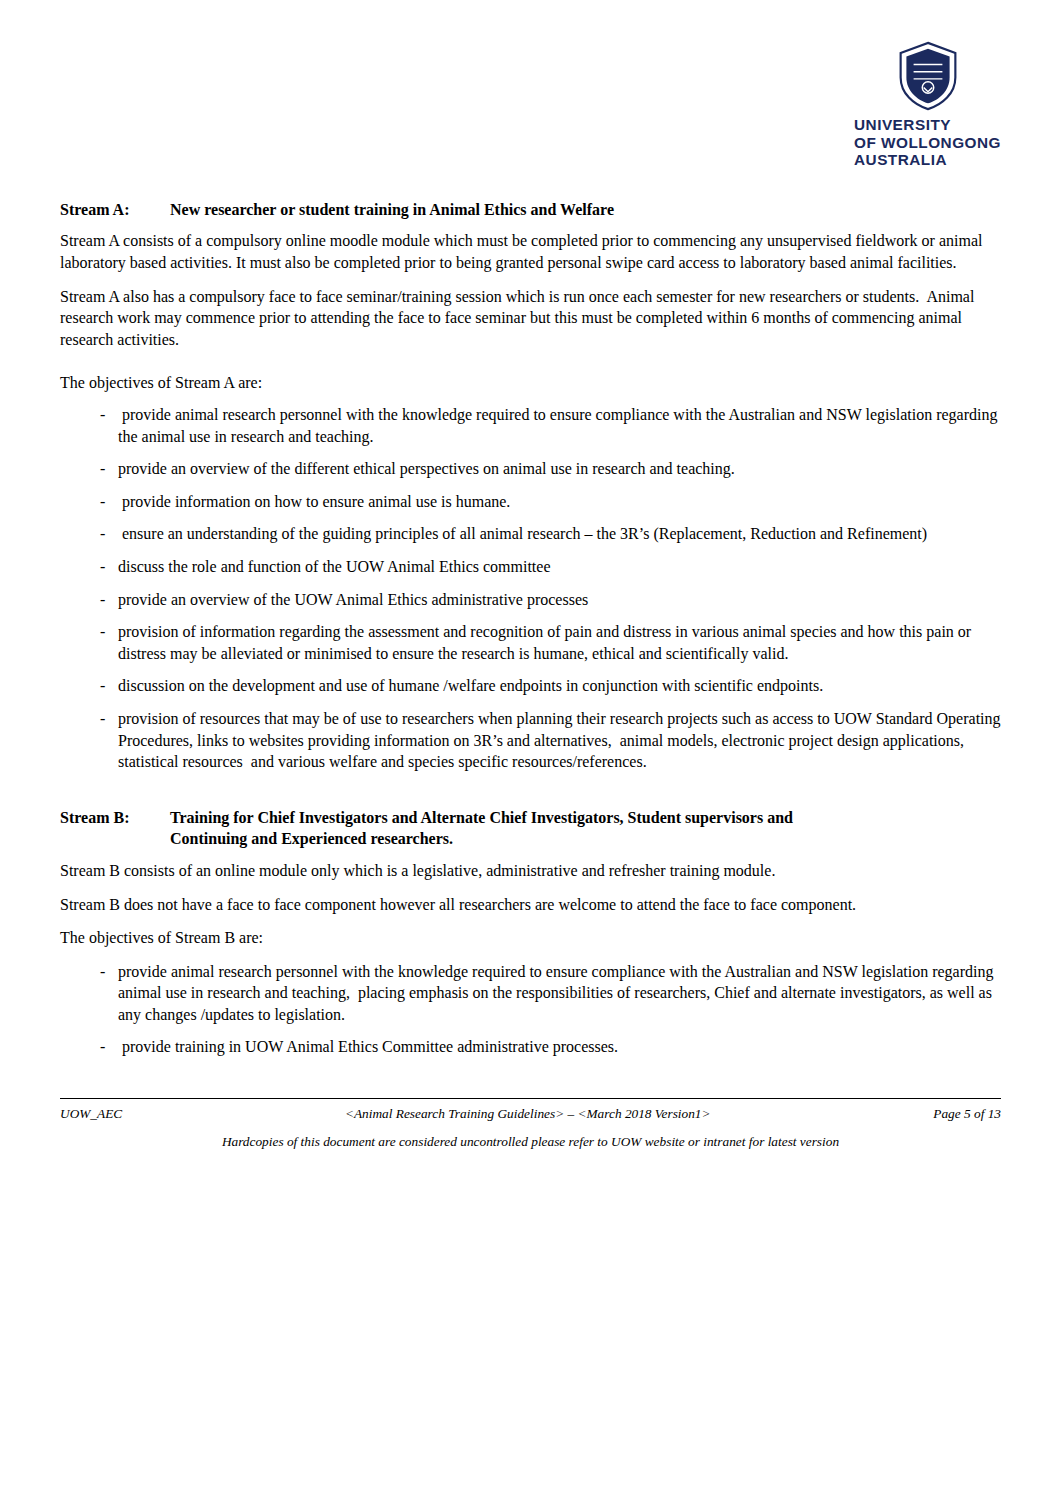UNIVERSITY
OF WOLLONGONG
AUSTRALIA
Stream A: New researcher or student training in Animal Ethics and Welfare
Stream A consists of a compulsory online moodle module which must be completed prior to commencing any unsupervised fieldwork or animal laboratory based activities. It must also be completed prior to being granted personal swipe card access to laboratory based animal facilities.
Stream A also has a compulsory face to face seminar/training session which is run once each semester for new researchers or students. Animal research work may commence prior to attending the face to face seminar but this must be completed within 6 months of commencing animal research activities.
The objectives of Stream A are:
provide animal research personnel with the knowledge required to ensure compliance with the Australian and NSW legislation regarding the animal use in research and teaching.
provide an overview of the different ethical perspectives on animal use in research and teaching.
provide information on how to ensure animal use is humane.
ensure an understanding of the guiding principles of all animal research – the 3R’s (Replacement, Reduction and Refinement)
discuss the role and function of the UOW Animal Ethics committee
provide an overview of the UOW Animal Ethics administrative processes
provision of information regarding the assessment and recognition of pain and distress in various animal species and how this pain or distress may be alleviated or minimised to ensure the research is humane, ethical and scientifically valid.
discussion on the development and use of humane /welfare endpoints in conjunction with scientific endpoints.
provision of resources that may be of use to researchers when planning their research projects such as access to UOW Standard Operating Procedures, links to websites providing information on 3R’s and alternatives, animal models, electronic project design applications, statistical resources and various welfare and species specific resources/references.
Stream B: Training for Chief Investigators and Alternate Chief Investigators, Student supervisors and Continuing and Experienced researchers.
Stream B consists of an online module only which is a legislative, administrative and refresher training module.
Stream B does not have a face to face component however all researchers are welcome to attend the face to face component.
The objectives of Stream B are:
provide animal research personnel with the knowledge required to ensure compliance with the Australian and NSW legislation regarding animal use in research and teaching, placing emphasis on the responsibilities of researchers, Chief and alternate investigators, as well as any changes /updates to legislation.
provide training in UOW Animal Ethics Committee administrative processes.
UOW_AEC <Animal Research Training Guidelines> – <March 2018 Version1> Page 5 of 13
Hardcopies of this document are considered uncontrolled please refer to UOW website or intranet for latest version